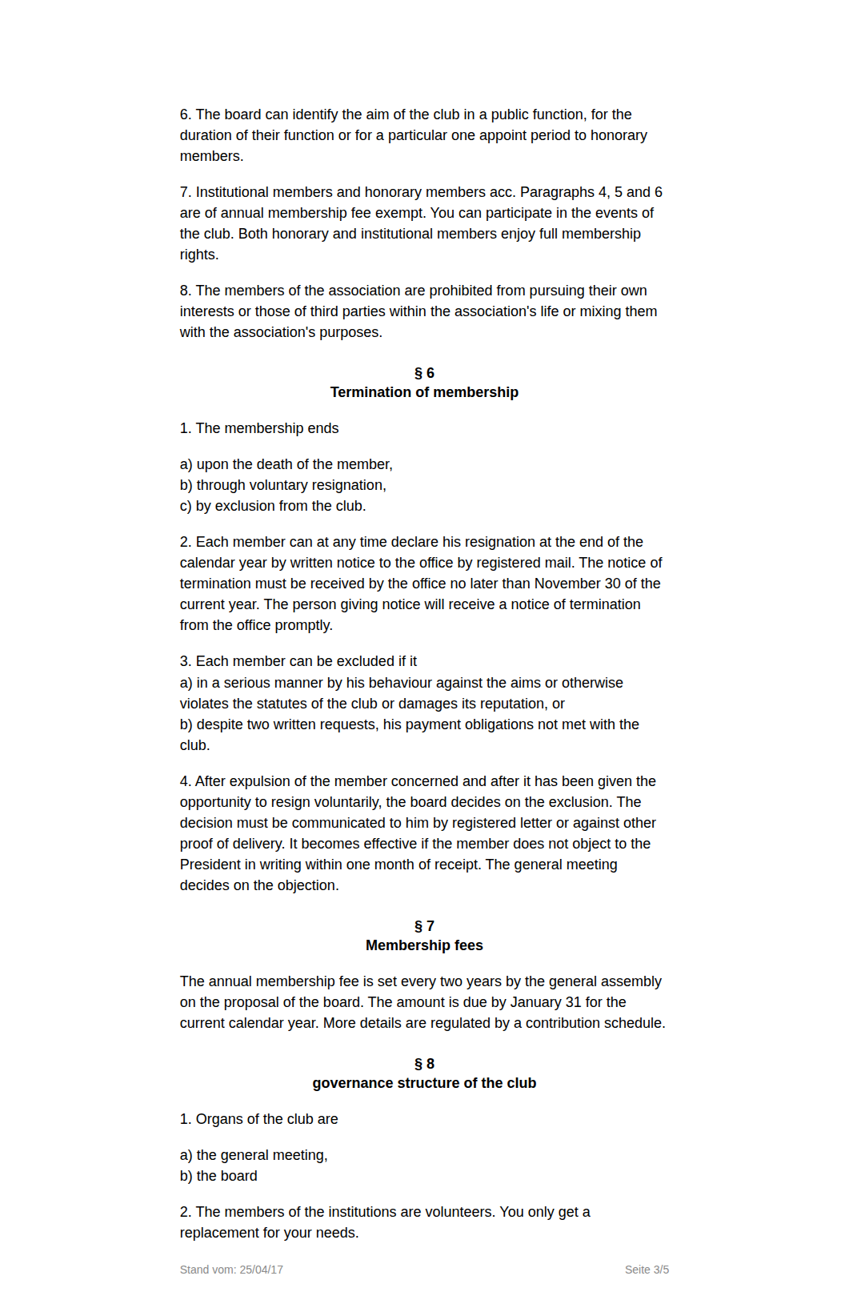6. The board can identify the aim of the club in a public function, for the duration of their function or for a particular one appoint period to honorary members.
7. Institutional members and honorary members acc. Paragraphs 4, 5 and 6 are of annual membership fee exempt. You can participate in the events of the club. Both honorary and institutional members enjoy full membership rights.
8. The members of the association are prohibited from pursuing their own interests or those of third parties within the association's life or mixing them with the association's purposes.
§ 6 Termination of membership
1. The membership ends
a) upon the death of the member,
b) through voluntary resignation,
c) by exclusion from the club.
2. Each member can at any time declare his resignation at the end of the calendar year by written notice to the office by registered mail. The notice of termination must be received by the office no later than November 30 of the current year. The person giving notice will receive a notice of termination from the office promptly.
3. Each member can be excluded if it
a) in a serious manner by his behaviour against the aims or otherwise
violates the statutes of the club or damages its reputation, or
b) despite two written requests, his payment obligations not met with the club.
4. After expulsion of the member concerned and after it has been given the opportunity to resign voluntarily, the board decides on the exclusion. The decision must be communicated to him by registered letter or against other proof of delivery. It becomes effective if the member does not object to the President in writing within one month of receipt. The general meeting decides on the objection.
§ 7 Membership fees
The annual membership fee is set every two years by the general assembly on the proposal of the board. The amount is due by January 31 for the current calendar year. More details are regulated by a contribution schedule.
§ 8 governance structure of the club
1. Organs of the club are
a) the general meeting,
b) the board
2. The members of the institutions are volunteers. You only get a replacement for your needs.
Stand vom: 25/04/17 Seite 3/5